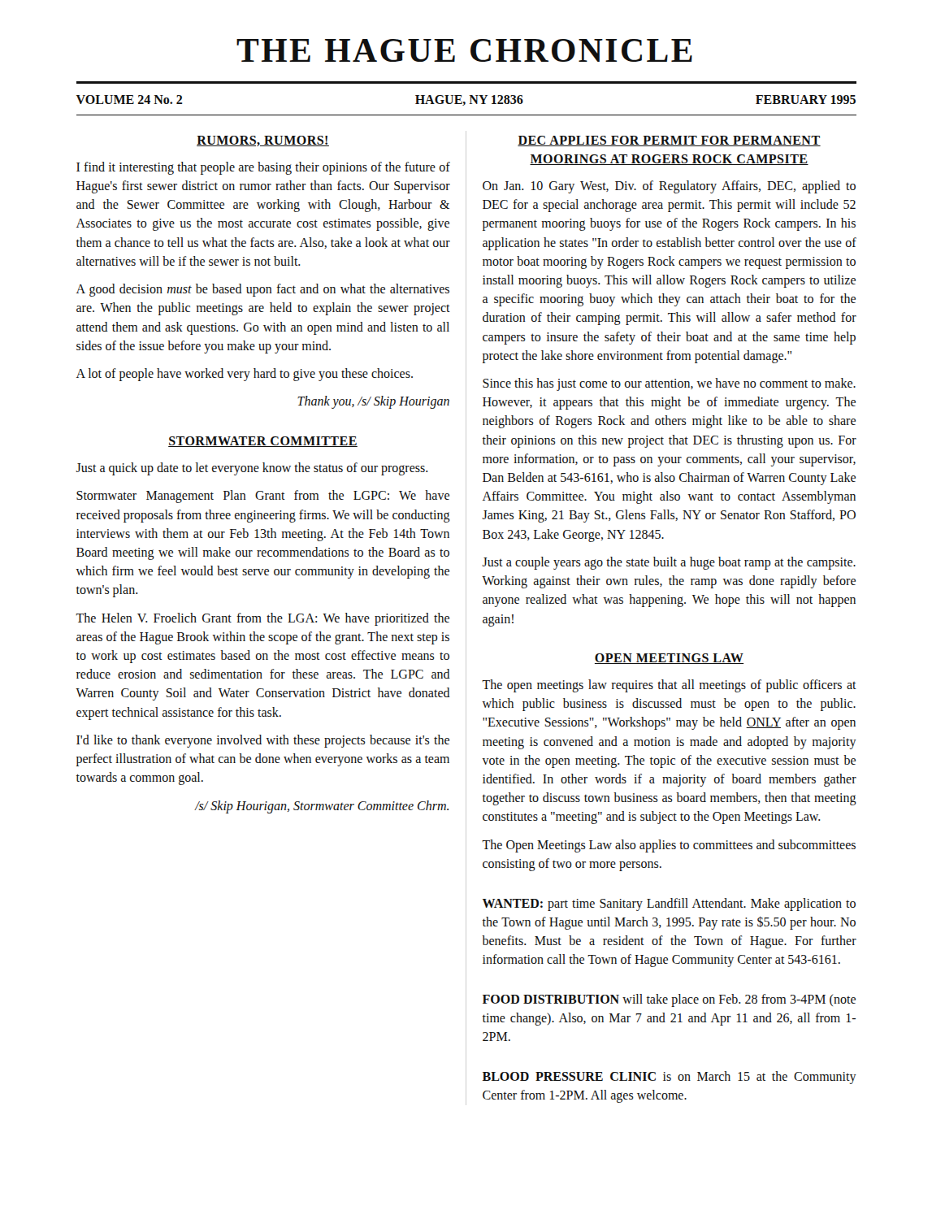THE HAGUE CHRONICLE
VOLUME 24 No. 2 HAGUE, NY 12836 FEBRUARY 1995
Rumors, Rumors!
I find it interesting that people are basing their opinions of the future of Hague's first sewer district on rumor rather than facts. Our Supervisor and the Sewer Committee are working with Clough, Harbour & Associates to give us the most accurate cost estimates possible, give them a chance to tell us what the facts are. Also, take a look at what our alternatives will be if the sewer is not built.
A good decision must be based upon fact and on what the alternatives are. When the public meetings are held to explain the sewer project attend them and ask questions. Go with an open mind and listen to all sides of the issue before you make up your mind.
A lot of people have worked very hard to give you these choices.
Thank you, /s/ Skip Hourigan
Stormwater Committee
Just a quick up date to let everyone know the status of our progress.
Stormwater Management Plan Grant from the LGPC: We have received proposals from three engineering firms. We will be conducting interviews with them at our Feb 13th meeting. At the Feb 14th Town Board meeting we will make our recommendations to the Board as to which firm we feel would best serve our community in developing the town's plan.
The Helen V. Froelich Grant from the LGA: We have prioritized the areas of the Hague Brook within the scope of the grant. The next step is to work up cost estimates based on the most cost effective means to reduce erosion and sedimentation for these areas. The LGPC and Warren County Soil and Water Conservation District have donated expert technical assistance for this task.
I'd like to thank everyone involved with these projects because it's the perfect illustration of what can be done when everyone works as a team towards a common goal.
/s/ Skip Hourigan, Stormwater Committee Chrm.
DEC Applies for Permit for Permanent Moorings at Rogers Rock Campsite
On Jan. 10 Gary West, Div. of Regulatory Affairs, DEC, applied to DEC for a special anchorage area permit. This permit will include 52 permanent mooring buoys for use of the Rogers Rock campers. In his application he states "In order to establish better control over the use of motor boat mooring by Rogers Rock campers we request permission to install mooring buoys. This will allow Rogers Rock campers to utilize a specific mooring buoy which they can attach their boat to for the duration of their camping permit. This will allow a safer method for campers to insure the safety of their boat and at the same time help protect the lake shore environment from potential damage."
Since this has just come to our attention, we have no comment to make. However, it appears that this might be of immediate urgency. The neighbors of Rogers Rock and others might like to be able to share their opinions on this new project that DEC is thrusting upon us. For more information, or to pass on your comments, call your supervisor, Dan Belden at 543-6161, who is also Chairman of Warren County Lake Affairs Committee. You might also want to contact Assemblyman James King, 21 Bay St., Glens Falls, NY or Senator Ron Stafford, PO Box 243, Lake George, NY 12845.
Just a couple years ago the state built a huge boat ramp at the campsite. Working against their own rules, the ramp was done rapidly before anyone realized what was happening. We hope this will not happen again!
Open Meetings Law
The open meetings law requires that all meetings of public officers at which public business is discussed must be open to the public. "Executive Sessions", "Workshops" may be held ONLY after an open meeting is convened and a motion is made and adopted by majority vote in the open meeting. The topic of the executive session must be identified. In other words if a majority of board members gather together to discuss town business as board members, then that meeting constitutes a "meeting" and is subject to the Open Meetings Law.
The Open Meetings Law also applies to committees and subcommittees consisting of two or more persons.
Wanted: part time Sanitary Landfill Attendant. Make application to the Town of Hague until March 3, 1995. Pay rate is $5.50 per hour. No benefits. Must be a resident of the Town of Hague. For further information call the Town of Hague Community Center at 543-6161.
Food Distribution will take place on Feb. 28 from 3-4PM (note time change). Also, on Mar 7 and 21 and Apr 11 and 26, all from 1-2PM.
Blood Pressure Clinic is on March 15 at the Community Center from 1-2PM. All ages welcome.